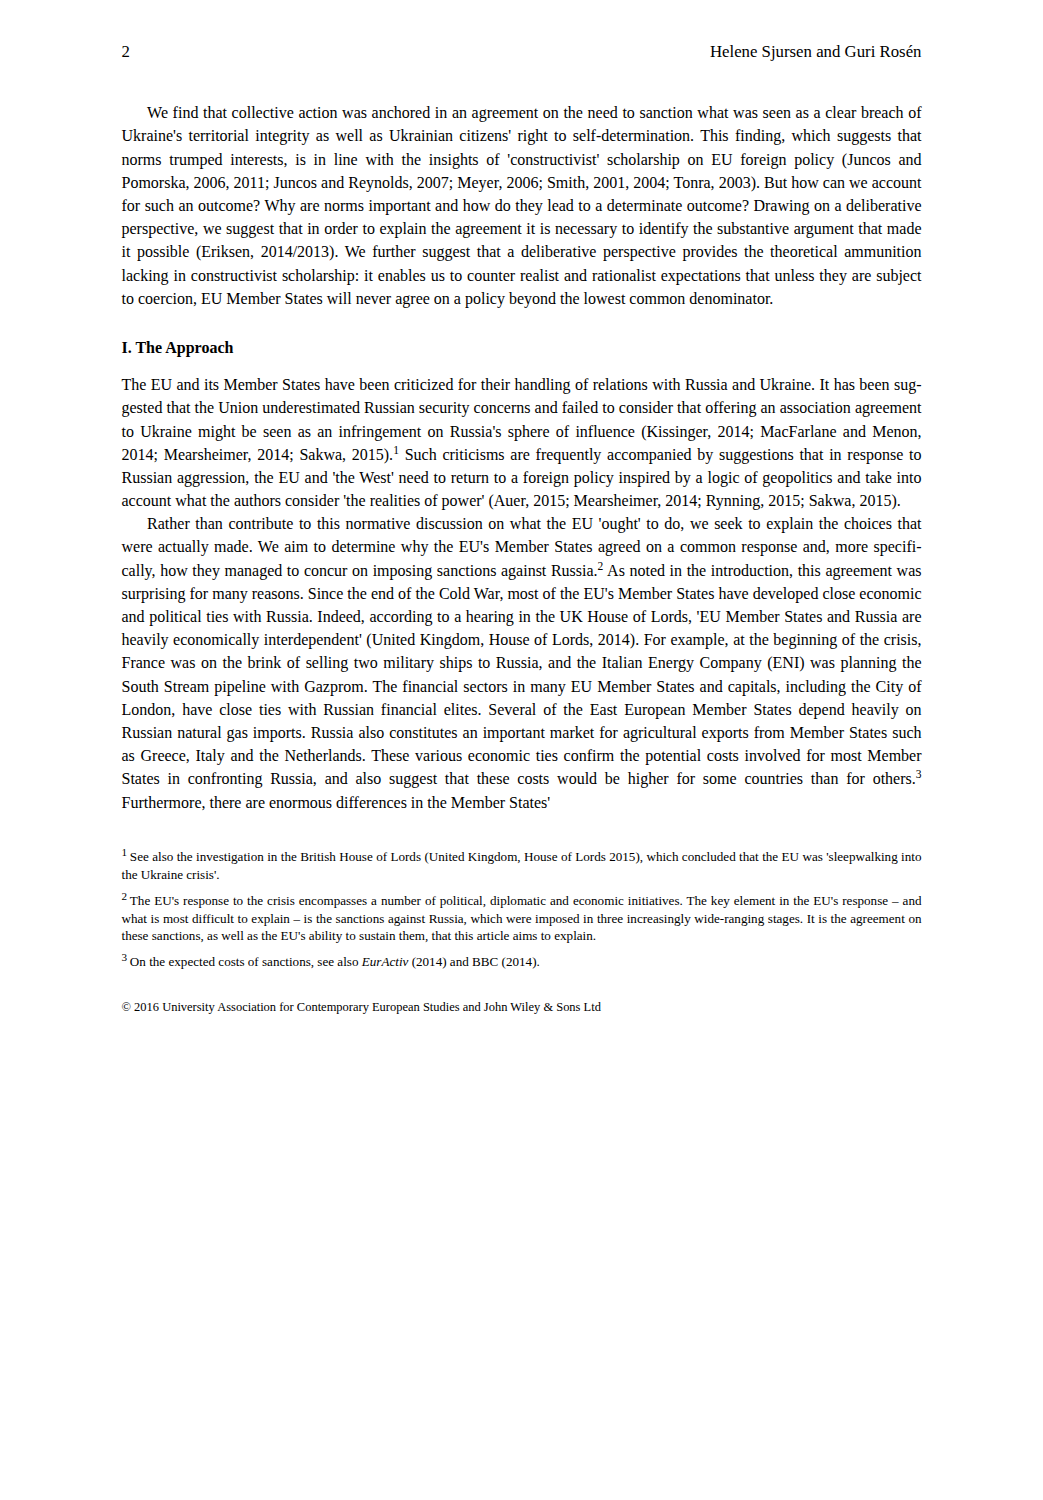2 Helene Sjursen and Guri Rosén
We find that collective action was anchored in an agreement on the need to sanction what was seen as a clear breach of Ukraine's territorial integrity as well as Ukrainian citizens' right to self-determination. This finding, which suggests that norms trumped interests, is in line with the insights of 'constructivist' scholarship on EU foreign policy (Juncos and Pomorska, 2006, 2011; Juncos and Reynolds, 2007; Meyer, 2006; Smith, 2001, 2004; Tonra, 2003). But how can we account for such an outcome? Why are norms important and how do they lead to a determinate outcome? Drawing on a deliberative perspective, we suggest that in order to explain the agreement it is necessary to identify the substantive argument that made it possible (Eriksen, 2014/2013). We further suggest that a deliberative perspective provides the theoretical ammunition lacking in constructivist scholarship: it enables us to counter realist and rationalist expectations that unless they are subject to coercion, EU Member States will never agree on a policy beyond the lowest common denominator.
I. The Approach
The EU and its Member States have been criticized for their handling of relations with Russia and Ukraine. It has been suggested that the Union underestimated Russian security concerns and failed to consider that offering an association agreement to Ukraine might be seen as an infringement on Russia's sphere of influence (Kissinger, 2014; MacFarlane and Menon, 2014; Mearsheimer, 2014; Sakwa, 2015).1 Such criticisms are frequently accompanied by suggestions that in response to Russian aggression, the EU and 'the West' need to return to a foreign policy inspired by a logic of geopolitics and take into account what the authors consider 'the realities of power' (Auer, 2015; Mearsheimer, 2014; Rynning, 2015; Sakwa, 2015).
Rather than contribute to this normative discussion on what the EU 'ought' to do, we seek to explain the choices that were actually made. We aim to determine why the EU's Member States agreed on a common response and, more specifically, how they managed to concur on imposing sanctions against Russia.2 As noted in the introduction, this agreement was surprising for many reasons. Since the end of the Cold War, most of the EU's Member States have developed close economic and political ties with Russia. Indeed, according to a hearing in the UK House of Lords, 'EU Member States and Russia are heavily economically interdependent' (United Kingdom, House of Lords, 2014). For example, at the beginning of the crisis, France was on the brink of selling two military ships to Russia, and the Italian Energy Company (ENI) was planning the South Stream pipeline with Gazprom. The financial sectors in many EU Member States and capitals, including the City of London, have close ties with Russian financial elites. Several of the East European Member States depend heavily on Russian natural gas imports. Russia also constitutes an important market for agricultural exports from Member States such as Greece, Italy and the Netherlands. These various economic ties confirm the potential costs involved for most Member States in confronting Russia, and also suggest that these costs would be higher for some countries than for others.3 Furthermore, there are enormous differences in the Member States'
1 See also the investigation in the British House of Lords (United Kingdom, House of Lords 2015), which concluded that the EU was 'sleepwalking into the Ukraine crisis'.
2 The EU's response to the crisis encompasses a number of political, diplomatic and economic initiatives. The key element in the EU's response – and what is most difficult to explain – is the sanctions against Russia, which were imposed in three increasingly wide-ranging stages. It is the agreement on these sanctions, as well as the EU's ability to sustain them, that this article aims to explain.
3 On the expected costs of sanctions, see also EurActiv (2014) and BBC (2014).
© 2016 University Association for Contemporary European Studies and John Wiley & Sons Ltd